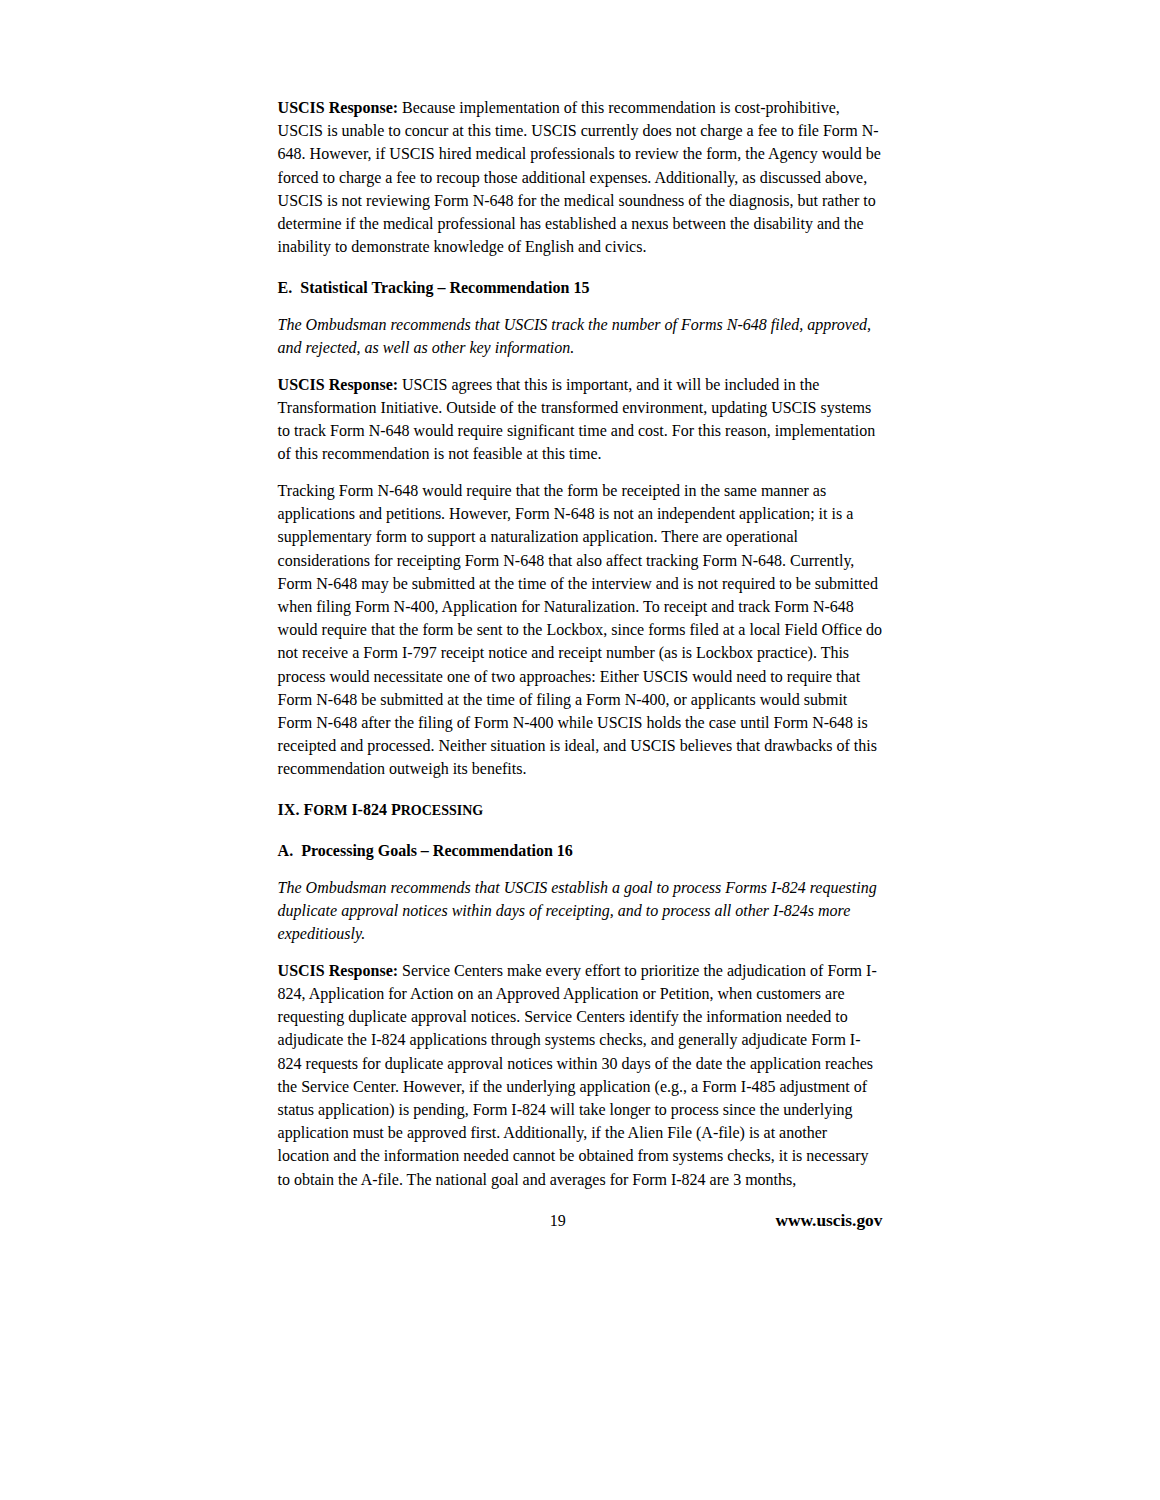USCIS Response: Because implementation of this recommendation is cost-prohibitive, USCIS is unable to concur at this time. USCIS currently does not charge a fee to file Form N-648. However, if USCIS hired medical professionals to review the form, the Agency would be forced to charge a fee to recoup those additional expenses. Additionally, as discussed above, USCIS is not reviewing Form N-648 for the medical soundness of the diagnosis, but rather to determine if the medical professional has established a nexus between the disability and the inability to demonstrate knowledge of English and civics.
E. Statistical Tracking – Recommendation 15
The Ombudsman recommends that USCIS track the number of Forms N-648 filed, approved, and rejected, as well as other key information.
USCIS Response: USCIS agrees that this is important, and it will be included in the Transformation Initiative. Outside of the transformed environment, updating USCIS systems to track Form N-648 would require significant time and cost. For this reason, implementation of this recommendation is not feasible at this time.
Tracking Form N-648 would require that the form be receipted in the same manner as applications and petitions. However, Form N-648 is not an independent application; it is a supplementary form to support a naturalization application. There are operational considerations for receipting Form N-648 that also affect tracking Form N-648. Currently, Form N-648 may be submitted at the time of the interview and is not required to be submitted when filing Form N-400, Application for Naturalization. To receipt and track Form N-648 would require that the form be sent to the Lockbox, since forms filed at a local Field Office do not receive a Form I-797 receipt notice and receipt number (as is Lockbox practice). This process would necessitate one of two approaches: Either USCIS would need to require that Form N-648 be submitted at the time of filing a Form N-400, or applicants would submit Form N-648 after the filing of Form N-400 while USCIS holds the case until Form N-648 is receipted and processed. Neither situation is ideal, and USCIS believes that drawbacks of this recommendation outweigh its benefits.
IX. FORM I-824 PROCESSING
A. Processing Goals – Recommendation 16
The Ombudsman recommends that USCIS establish a goal to process Forms I-824 requesting duplicate approval notices within days of receipting, and to process all other I-824s more expeditiously.
USCIS Response: Service Centers make every effort to prioritize the adjudication of Form I-824, Application for Action on an Approved Application or Petition, when customers are requesting duplicate approval notices. Service Centers identify the information needed to adjudicate the I-824 applications through systems checks, and generally adjudicate Form I-824 requests for duplicate approval notices within 30 days of the date the application reaches the Service Center. However, if the underlying application (e.g., a Form I-485 adjustment of status application) is pending, Form I-824 will take longer to process since the underlying application must be approved first. Additionally, if the Alien File (A-file) is at another location and the information needed cannot be obtained from systems checks, it is necessary to obtain the A-file. The national goal and averages for Form I-824 are 3 months,
19 www.uscis.gov